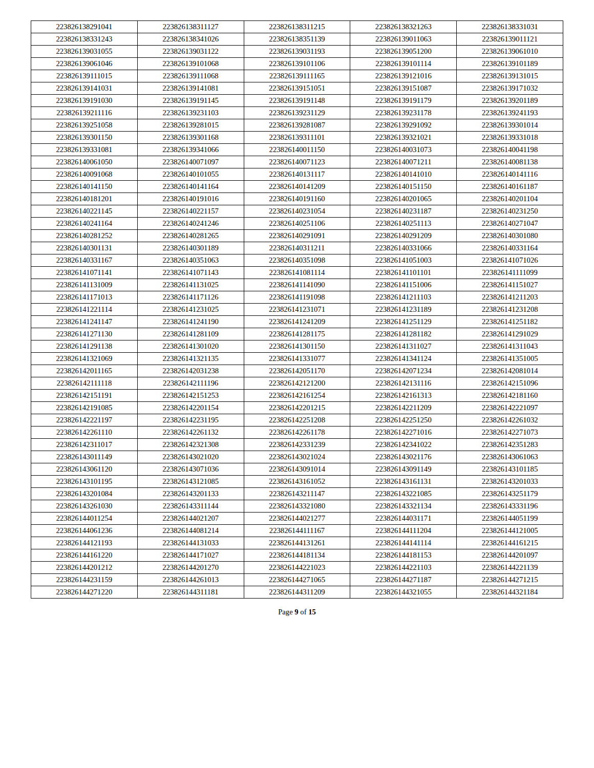| 223826138291041 | 223826138311127 | 223826138311215 | 223826138321263 | 223826138331031 |
| 223826138331243 | 223826138341026 | 223826138351139 | 223826139011063 | 223826139011121 |
| 223826139031055 | 223826139031122 | 223826139031193 | 223826139051200 | 223826139061010 |
| 223826139061046 | 223826139101068 | 223826139101106 | 223826139101114 | 223826139101189 |
| 223826139111015 | 223826139111068 | 223826139111165 | 223826139121016 | 223826139131015 |
| 223826139141031 | 223826139141081 | 223826139151051 | 223826139151087 | 223826139171032 |
| 223826139191030 | 223826139191145 | 223826139191148 | 223826139191179 | 223826139201189 |
| 223826139211116 | 223826139231103 | 223826139231129 | 223826139231178 | 223826139241193 |
| 223826139251058 | 223826139281015 | 223826139281087 | 223826139291092 | 223826139301014 |
| 223826139301150 | 223826139301168 | 223826139311101 | 223826139321021 | 223826139331018 |
| 223826139331081 | 223826139341066 | 223826140011150 | 223826140031073 | 223826140041198 |
| 223826140061050 | 223826140071097 | 223826140071123 | 223826140071211 | 223826140081138 |
| 223826140091068 | 223826140101055 | 223826140131117 | 223826140141010 | 223826140141116 |
| 223826140141150 | 223826140141164 | 223826140141209 | 223826140151150 | 223826140161187 |
| 223826140181201 | 223826140191016 | 223826140191160 | 223826140201065 | 223826140201104 |
| 223826140221145 | 223826140221157 | 223826140231054 | 223826140231187 | 223826140231250 |
| 223826140241164 | 223826140241246 | 223826140251106 | 223826140251113 | 223826140271047 |
| 223826140281252 | 223826140281265 | 223826140291091 | 223826140291209 | 223826140301080 |
| 223826140301131 | 223826140301189 | 223826140311211 | 223826140331066 | 223826140331164 |
| 223826140331167 | 223826140351063 | 223826140351098 | 223826141051003 | 223826141071026 |
| 223826141071141 | 223826141071143 | 223826141081114 | 223826141101101 | 223826141111099 |
| 223826141131009 | 223826141131025 | 223826141141090 | 223826141151006 | 223826141151027 |
| 223826141171013 | 223826141171126 | 223826141191098 | 223826141211103 | 223826141211203 |
| 223826141221114 | 223826141231025 | 223826141231071 | 223826141231189 | 223826141231208 |
| 223826141241147 | 223826141241190 | 223826141241209 | 223826141251129 | 223826141251182 |
| 223826141271130 | 223826141281109 | 223826141281175 | 223826141281182 | 223826141291029 |
| 223826141291138 | 223826141301020 | 223826141301150 | 223826141311027 | 223826141311043 |
| 223826141321069 | 223826141321135 | 223826141331077 | 223826141341124 | 223826141351005 |
| 223826142011165 | 223826142031238 | 223826142051170 | 223826142071234 | 223826142081014 |
| 223826142111118 | 223826142111196 | 223826142121200 | 223826142131116 | 223826142151096 |
| 223826142151191 | 223826142151253 | 223826142161254 | 223826142161313 | 223826142181160 |
| 223826142191085 | 223826142201154 | 223826142201215 | 223826142211209 | 223826142221097 |
| 223826142221197 | 223826142231195 | 223826142251208 | 223826142251250 | 223826142261032 |
| 223826142261110 | 223826142261132 | 223826142261178 | 223826142271016 | 223826142271073 |
| 223826142311017 | 223826142321308 | 223826142331239 | 223826142341022 | 223826142351283 |
| 223826143011149 | 223826143021020 | 223826143021024 | 223826143021176 | 223826143061063 |
| 223826143061120 | 223826143071036 | 223826143091014 | 223826143091149 | 223826143101185 |
| 223826143101195 | 223826143121085 | 223826143161052 | 223826143161131 | 223826143201033 |
| 223826143201084 | 223826143201133 | 223826143211147 | 223826143221085 | 223826143251179 |
| 223826143261030 | 223826143311144 | 223826143321080 | 223826143321134 | 223826143331196 |
| 223826144011254 | 223826144021207 | 223826144021277 | 223826144031171 | 223826144051199 |
| 223826144061236 | 223826144081214 | 223826144111167 | 223826144111204 | 223826144121005 |
| 223826144121193 | 223826144131033 | 223826144131261 | 223826144141114 | 223826144161215 |
| 223826144161220 | 223826144171027 | 223826144181134 | 223826144181153 | 223826144201097 |
| 223826144201212 | 223826144201270 | 223826144221023 | 223826144221103 | 223826144221139 |
| 223826144231159 | 223826144261013 | 223826144271065 | 223826144271187 | 223826144271215 |
| 223826144271220 | 223826144311181 | 223826144311209 | 223826144321055 | 223826144321184 |
Page 9 of 15